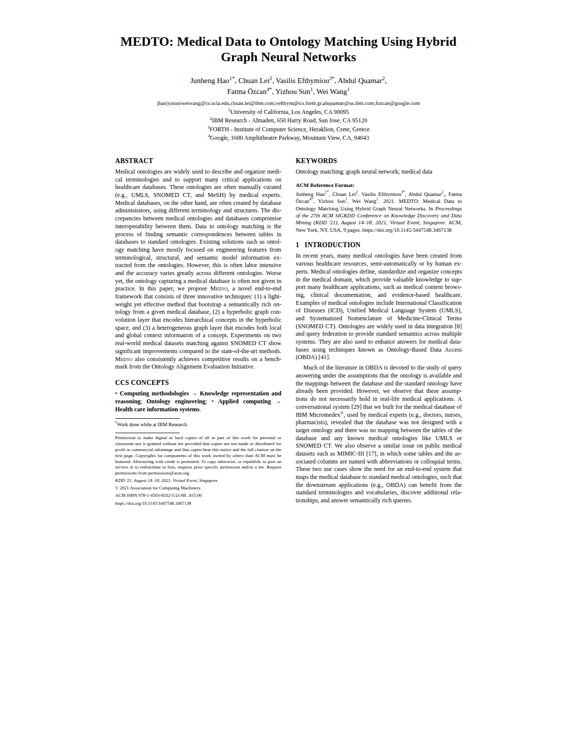MEDTO: Medical Data to Ontology Matching Using Hybrid
Graph Neural Networks
Junheng Hao1*, Chuan Lei2, Vasilis Efthymiou3*, Abdul Quamar2,
Fatma Özcan4*, Yizhou Sun1, Wei Wang1
jhao|yzsun|weiwang@cs.ucla.edu,chuan.lei@ibm.com,vefthym@ics.forth.gr,ahquamar@us.ibm.com,fozcan@google.com
1University of California, Los Angeles, CA 90095
2IBM Research - Almaden, 650 Harry Road, San Jose, CA 95120
3FORTH - Institute of Computer Science, Heraklion, Crete, Greece
4Google, 1600 Amphitheatre Parkway, Mountain View, CA, 94043
ABSTRACT
Medical ontologies are widely used to describe and organize medical terminologies and to support many critical applications on healthcare databases. These ontologies are often manually curated (e.g., UMLS, SNOMED CT, and MeSH) by medical experts. Medical databases, on the other hand, are often created by database administrators, using different terminology and structures. The discrepancies between medical ontologies and databases compromise interoperability between them. Data to ontology matching is the process of finding semantic correspondences between tables in databases to standard ontologies. Existing solutions such as ontology matching have mostly focused on engineering features from terminological, structural, and semantic model information extracted from the ontologies. However, this is often labor intensive and the accuracy varies greatly across different ontologies. Worse yet, the ontology capturing a medical database is often not given in practice. In this paper, we propose Medto, a novel end-to-end framework that consists of three innovative techniques: (1) a lightweight yet effective method that bootstrap a semantically rich ontology from a given medical database, (2) a hyperbolic graph convolution layer that encodes hierarchical concepts in the hyperbolic space, and (3) a heterogeneous graph layer that encodes both local and global context information of a concept. Experiments on two real-world medical datasets matching against SNOMED CT show significant improvements compared to the state-of-the-art methods. Medto also consistently achieves competitive results on a benchmark from the Ontology Alignment Evaluation Initiative.
CCS CONCEPTS
• Computing methodologies → Knowledge representation and reasoning; Ontology engineering; • Applied computing → Health care information systems.
*Work done while at IBM Research.
Permission to make digital or hard copies of all or part of this work for personal or classroom use is granted without fee provided that copies are not made or distributed for profit or commercial advantage and that copies bear this notice and the full citation on the first page. Copyrights for components of this work owned by others than ACM must be honored. Abstracting with credit is permitted. To copy otherwise, or republish, to post on servers or to redistribute to lists, requires prior specific permission and/or a fee. Request permissions from permissions@acm.org.
KDD '21, August 14–18, 2021, Virtual Event, Singapore
© 2021 Association for Computing Machinery.
ACM ISBN 978-1-4503-8332-5/21/08...$15.00
https://doi.org/10.1145/3447548.3467138
KEYWORDS
Ontology matching; graph neural network; medical data
ACM Reference Format: Junheng Hao1*, Chuan Lei2, Vasilis Efthymiou3*, Abdul Quamar2,, Fatma Özcan4*, Yizhou Sun1, Wei Wang1. 2021. MEDTO: Medical Data to Ontology Matching Using Hybrid Graph Neural Networks. In Proceedings of the 27th ACM SIGKDD Conference on Knowledge Discovery and Data Mining (KDD '21), August 14–18, 2021, Virtual Event, Singapore. ACM, New York, NY, USA, 9 pages. https://doi.org/10.1145/3447548.3467138
1 INTRODUCTION
In recent years, many medical ontologies have been created from various healthcare resources, semi-automatically or by human experts. Medical ontologies define, standardize and organize concepts in the medical domain, which provide valuable knowledge to support many healthcare applications, such as medical content browsing, clinical documentation, and evidence-based healthcare. Examples of medical ontologies include International Classification of Diseases (ICD), Unified Medical Language System (UMLS), and Systematized Nomenclature of Medicine-Clinical Terms (SNOMED CT). Ontologies are widely used in data integration [8] and query federation to provide standard semantics across multiple systems. They are also used to enhance answers for medical databases using techniques known as Ontology-Based Data Access (OBDA) [41].
Much of the literature in OBDA is devoted to the study of query answering under the assumptions that the ontology is available and the mappings between the database and the standard ontology have already been provided. However, we observe that these assumptions do not necessarily hold in real-life medical applications. A conversational system [29] that we built for the medical database of IBM Micromedex®, used by medical experts (e.g., doctors, nurses, pharmacists), revealed that the database was not designed with a target ontology and there was no mapping between the tables of the database and any known medical ontologies like UMLS or SNOMED CT. We also observe a similar issue on public medical datasets such as MIMIC-III [17], in which some tables and the associated columns are named with abbreviations or colloquial terms. These two use cases show the need for an end-to-end system that maps the medical database to standard medical ontologies, such that the downstream applications (e.g., OBDA) can benefit from the standard terminologies and vocabularies, discover additional relationships, and answer semantically rich queries.